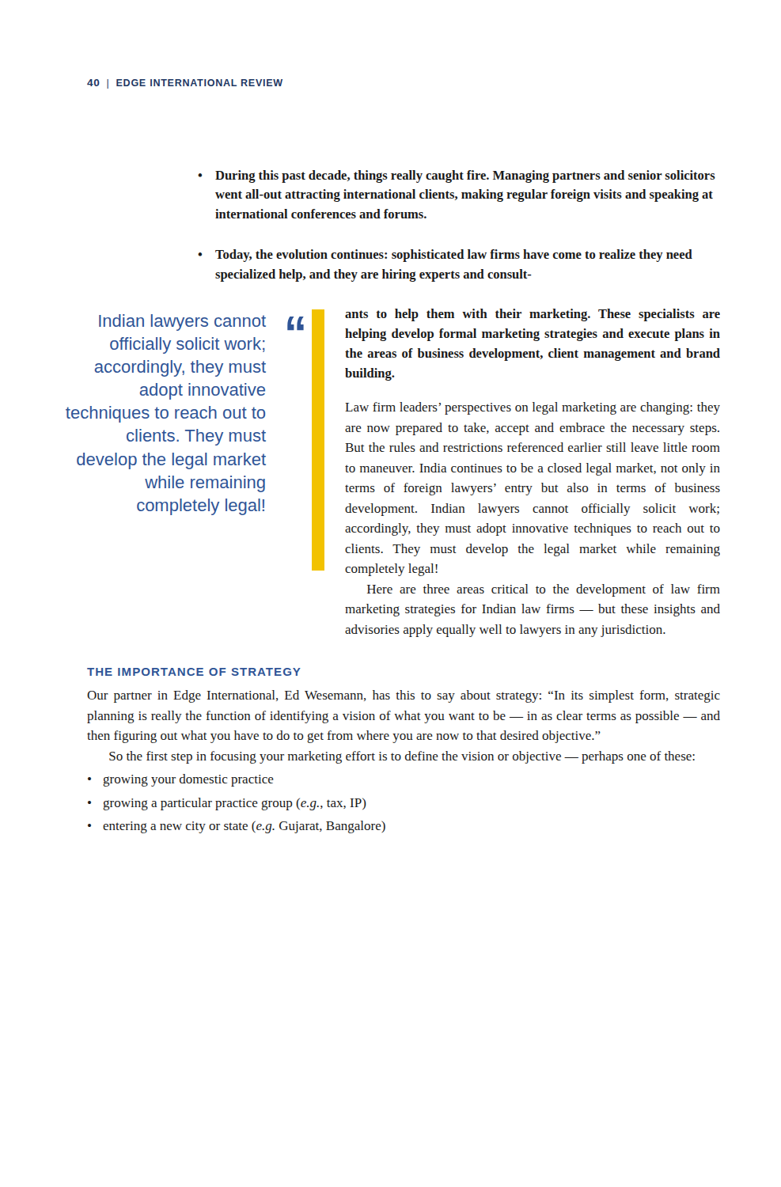40|EDGE INTERNATIONAL REVIEW
During this past decade, things really caught fire. Managing partners and senior solicitors went all-out attracting international clients, making regular foreign visits and speaking at international conferences and forums.
Today, the evolution continues: sophisticated law firms have come to realize they need specialized help, and they are hiring experts and consult-
Indian lawyers cannot officially solicit work; accordingly, they must adopt innovative techniques to reach out to clients. They must develop the legal market while remaining completely legal!
“
ants to help them with their marketing. These specialists are helping develop formal marketing strategies and execute plans in the areas of business development, client management and brand building.
Law firm leaders’ perspectives on legal marketing are changing: they are now prepared to take, accept and embrace the necessary steps. But the rules and restrictions referenced earlier still leave little room to maneuver. India continues to be a closed legal market, not only in terms of foreign lawyers’ entry but also in terms of business development. Indian lawyers cannot officially solicit work; accordingly, they must adopt innovative techniques to reach out to clients. They must develop the legal market while remaining completely legal!
Here are three areas critical to the development of law firm marketing strategies for Indian law firms — but these insights and advisories apply equally well to lawyers in any jurisdiction.
The Importance of Strategy
Our partner in Edge International, Ed Wesemann, has this to say about strategy: “In its simplest form, strategic planning is really the function of identifying a vision of what you want to be — in as clear terms as possible — and then figuring out what you have to do to get from where you are now to that desired objective.”
So the first step in focusing your marketing effort is to define the vision or objective — perhaps one of these:
growing your domestic practice
growing a particular practice group (e.g., tax, IP)
entering a new city or state (e.g. Gujarat, Bangalore)